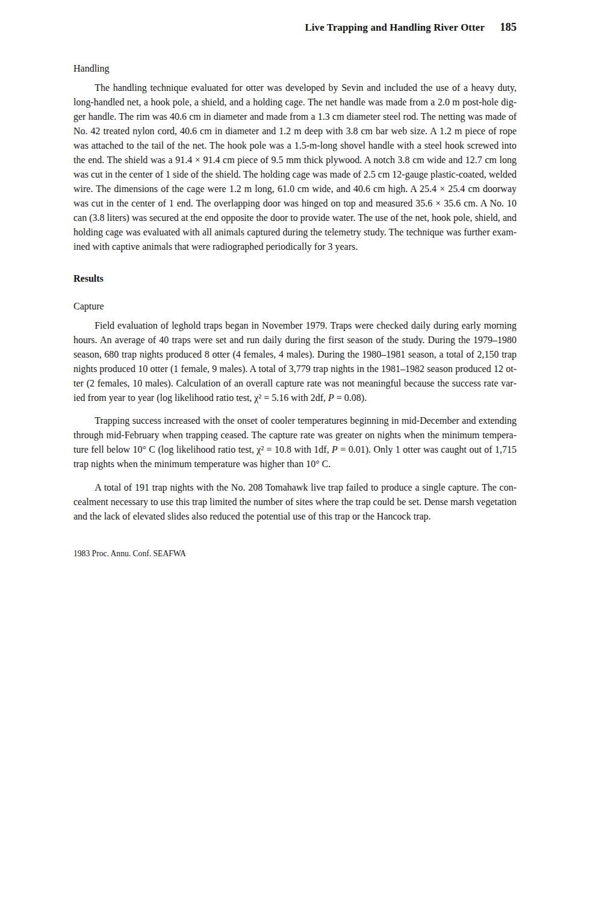Live Trapping and Handling River Otter 185
Handling
The handling technique evaluated for otter was developed by Sevin and included the use of a heavy duty, long-handled net, a hook pole, a shield, and a holding cage. The net handle was made from a 2.0 m post-hole digger handle. The rim was 40.6 cm in diameter and made from a 1.3 cm diameter steel rod. The netting was made of No. 42 treated nylon cord, 40.6 cm in diameter and 1.2 m deep with 3.8 cm bar web size. A 1.2 m piece of rope was attached to the tail of the net. The hook pole was a 1.5-m-long shovel handle with a steel hook screwed into the end. The shield was a 91.4 × 91.4 cm piece of 9.5 mm thick plywood. A notch 3.8 cm wide and 12.7 cm long was cut in the center of 1 side of the shield. The holding cage was made of 2.5 cm 12-gauge plastic-coated, welded wire. The dimensions of the cage were 1.2 m long, 61.0 cm wide, and 40.6 cm high. A 25.4 × 25.4 cm doorway was cut in the center of 1 end. The overlapping door was hinged on top and measured 35.6 × 35.6 cm. A No. 10 can (3.8 liters) was secured at the end opposite the door to provide water. The use of the net, hook pole, shield, and holding cage was evaluated with all animals captured during the telemetry study. The technique was further examined with captive animals that were radiographed periodically for 3 years.
Results
Capture
Field evaluation of leghold traps began in November 1979. Traps were checked daily during early morning hours. An average of 40 traps were set and run daily during the first season of the study. During the 1979–1980 season, 680 trap nights produced 8 otter (4 females, 4 males). During the 1980–1981 season, a total of 2,150 trap nights produced 10 otter (1 female, 9 males). A total of 3,779 trap nights in the 1981–1982 season produced 12 otter (2 females, 10 males). Calculation of an overall capture rate was not meaningful because the success rate varied from year to year (log likelihood ratio test, χ² = 5.16 with 2df, P = 0.08).
Trapping success increased with the onset of cooler temperatures beginning in mid-December and extending through mid-February when trapping ceased. The capture rate was greater on nights when the minimum temperature fell below 10° C (log likelihood ratio test, χ² = 10.8 with 1df, P = 0.01). Only 1 otter was caught out of 1,715 trap nights when the minimum temperature was higher than 10° C.
A total of 191 trap nights with the No. 208 Tomahawk live trap failed to produce a single capture. The concealment necessary to use this trap limited the number of sites where the trap could be set. Dense marsh vegetation and the lack of elevated slides also reduced the potential use of this trap or the Hancock trap.
1983 Proc. Annu. Conf. SEAFWA